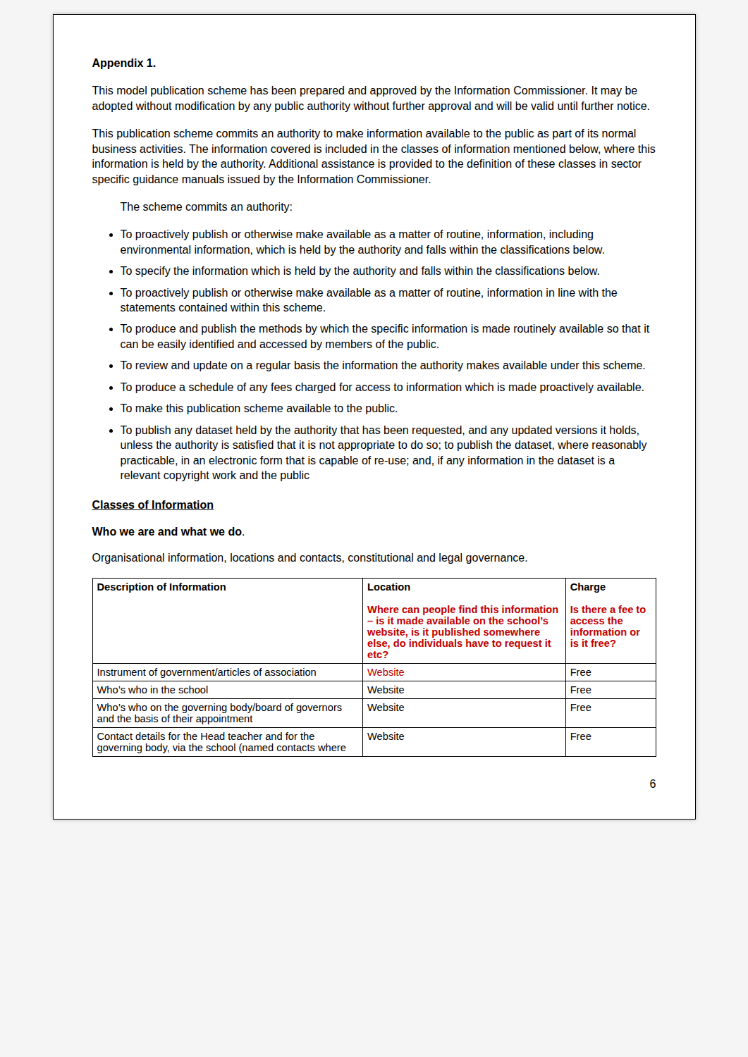Appendix 1.
This model publication scheme has been prepared and approved by the Information Commissioner. It may be adopted without modification by any public authority without further approval and will be valid until further notice.
This publication scheme commits an authority to make information available to the public as part of its normal business activities. The information covered is included in the classes of information mentioned below, where this information is held by the authority. Additional assistance is provided to the definition of these classes in sector specific guidance manuals issued by the Information Commissioner.
The scheme commits an authority:
To proactively publish or otherwise make available as a matter of routine, information, including environmental information, which is held by the authority and falls within the classifications below.
To specify the information which is held by the authority and falls within the classifications below.
To proactively publish or otherwise make available as a matter of routine, information in line with the statements contained within this scheme.
To produce and publish the methods by which the specific information is made routinely available so that it can be easily identified and accessed by members of the public.
To review and update on a regular basis the information the authority makes available under this scheme.
To produce a schedule of any fees charged for access to information which is made proactively available.
To make this publication scheme available to the public.
To publish any dataset held by the authority that has been requested, and any updated versions it holds, unless the authority is satisfied that it is not appropriate to do so; to publish the dataset, where reasonably practicable, in an electronic form that is capable of re-use; and, if any information in the dataset is a relevant copyright work and the public
Classes of Information
Who we are and what we do.
Organisational information, locations and contacts, constitutional and legal governance.
| Description of Information | Location Where can people find this information – is it made available on the school’s website, is it published somewhere else, do individuals have to request it etc? | Charge Is there a fee to access the information or is it free? |
| --- | --- | --- |
| Instrument of government/articles of association | Website | Free |
| Who’s who in the school | Website | Free |
| Who’s who on the governing body/board of governors and the basis of their appointment | Website | Free |
| Contact details for the Head teacher and for the governing body, via the school (named contacts where | Website | Free |
6